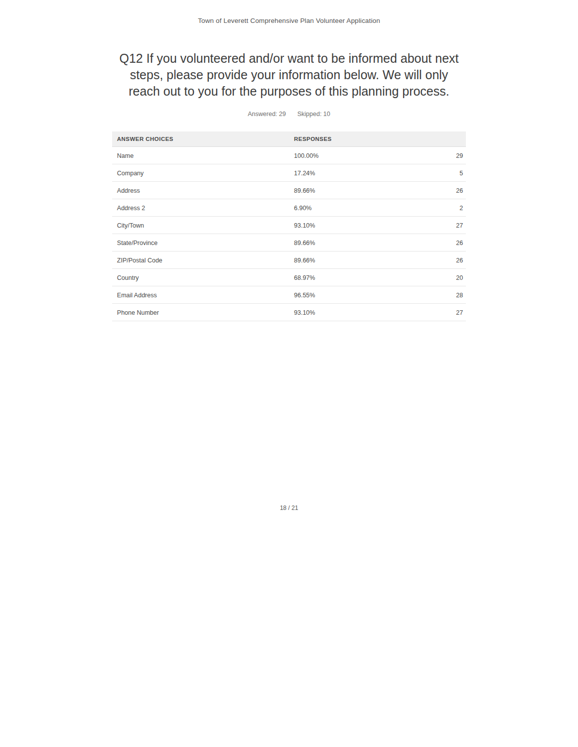Town of Leverett Comprehensive Plan Volunteer Application
Q12 If you volunteered and/or want to be informed about next steps, please provide your information below. We will only reach out to you for the purposes of this planning process.
Answered: 29 Skipped: 10
| ANSWER CHOICES | RESPONSES |
| --- | --- |
| Name | 100.00% 29 |
| Company | 17.24% 5 |
| Address | 89.66% 26 |
| Address 2 | 6.90% 2 |
| City/Town | 93.10% 27 |
| State/Province | 89.66% 26 |
| ZIP/Postal Code | 89.66% 26 |
| Country | 68.97% 20 |
| Email Address | 96.55% 28 |
| Phone Number | 93.10% 27 |
18 / 21